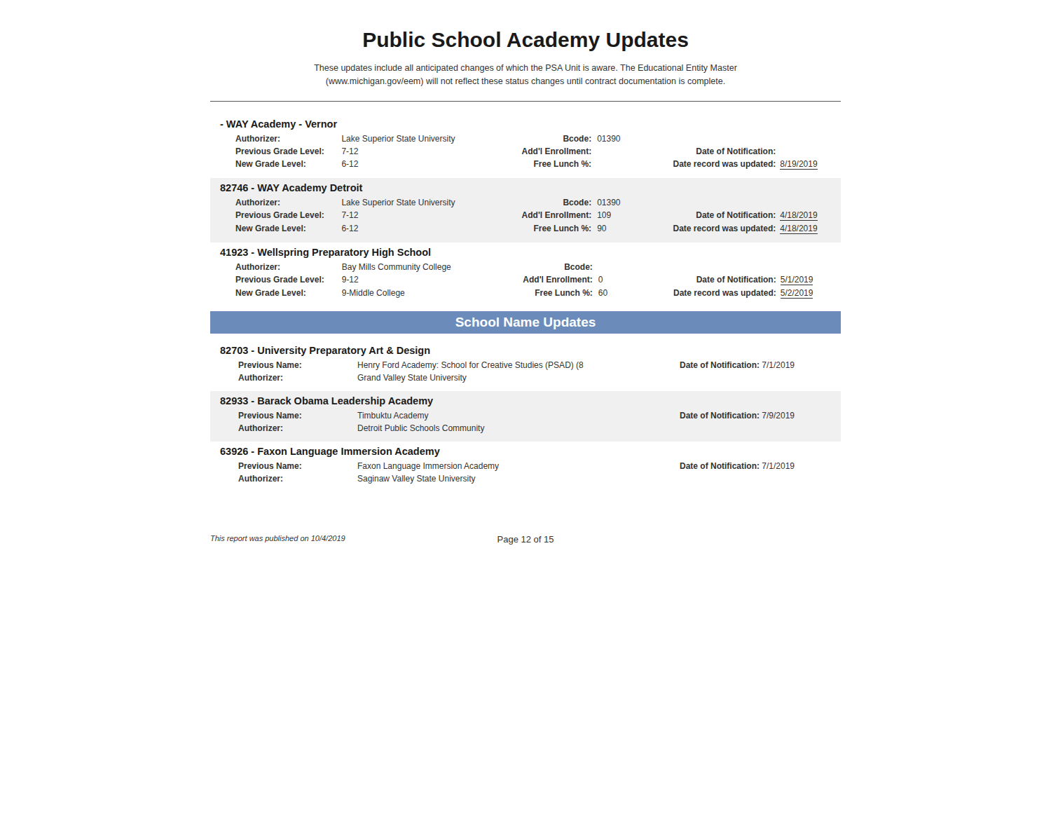Public School Academy Updates
These updates include all anticipated changes of which the PSA Unit is aware. The Educational Entity Master (www.michigan.gov/eem) will not reflect these status changes until contract documentation is complete.
- WAY Academy - Vernor
| Authorizer: | Lake Superior State University | Bcode: | 01390 | | |
| Previous Grade Level: | 7-12 | Add'l Enrollment: | | Date of Notification: | |
| New Grade Level: | 6-12 | Free Lunch %: | | Date record was updated: | 8/19/2019 |
82746 - WAY Academy Detroit
| Authorizer: | Lake Superior State University | Bcode: | 01390 | | |
| Previous Grade Level: | 7-12 | Add'l Enrollment: | 109 | Date of Notification: | 4/18/2019 |
| New Grade Level: | 6-12 | Free Lunch %: | 90 | Date record was updated: | 4/18/2019 |
41923 - Wellspring Preparatory High School
| Authorizer: | Bay Mills Community College | Bcode: | | | |
| Previous Grade Level: | 9-12 | Add'l Enrollment: | 0 | Date of Notification: | 5/1/2019 |
| New Grade Level: | 9-Middle College | Free Lunch %: | 60 | Date record was updated: | 5/2/2019 |
School Name Updates
82703 - University Preparatory Art & Design
| Previous Name: | Henry Ford Academy: School for Creative Studies (PSAD) (8 | Date of Notification: 7/1/2019 |
| Authorizer: | Grand Valley State University |
82933 - Barack Obama Leadership Academy
| Previous Name: | Timbuktu Academy | Date of Notification: 7/9/2019 |
| Authorizer: | Detroit Public Schools Community |
63926 - Faxon Language Immersion Academy
| Previous Name: | Faxon Language Immersion Academy | Date of Notification: 7/1/2019 |
| Authorizer: | Saginaw Valley State University |
This report was published on 10/4/2019 Page 12 of 15